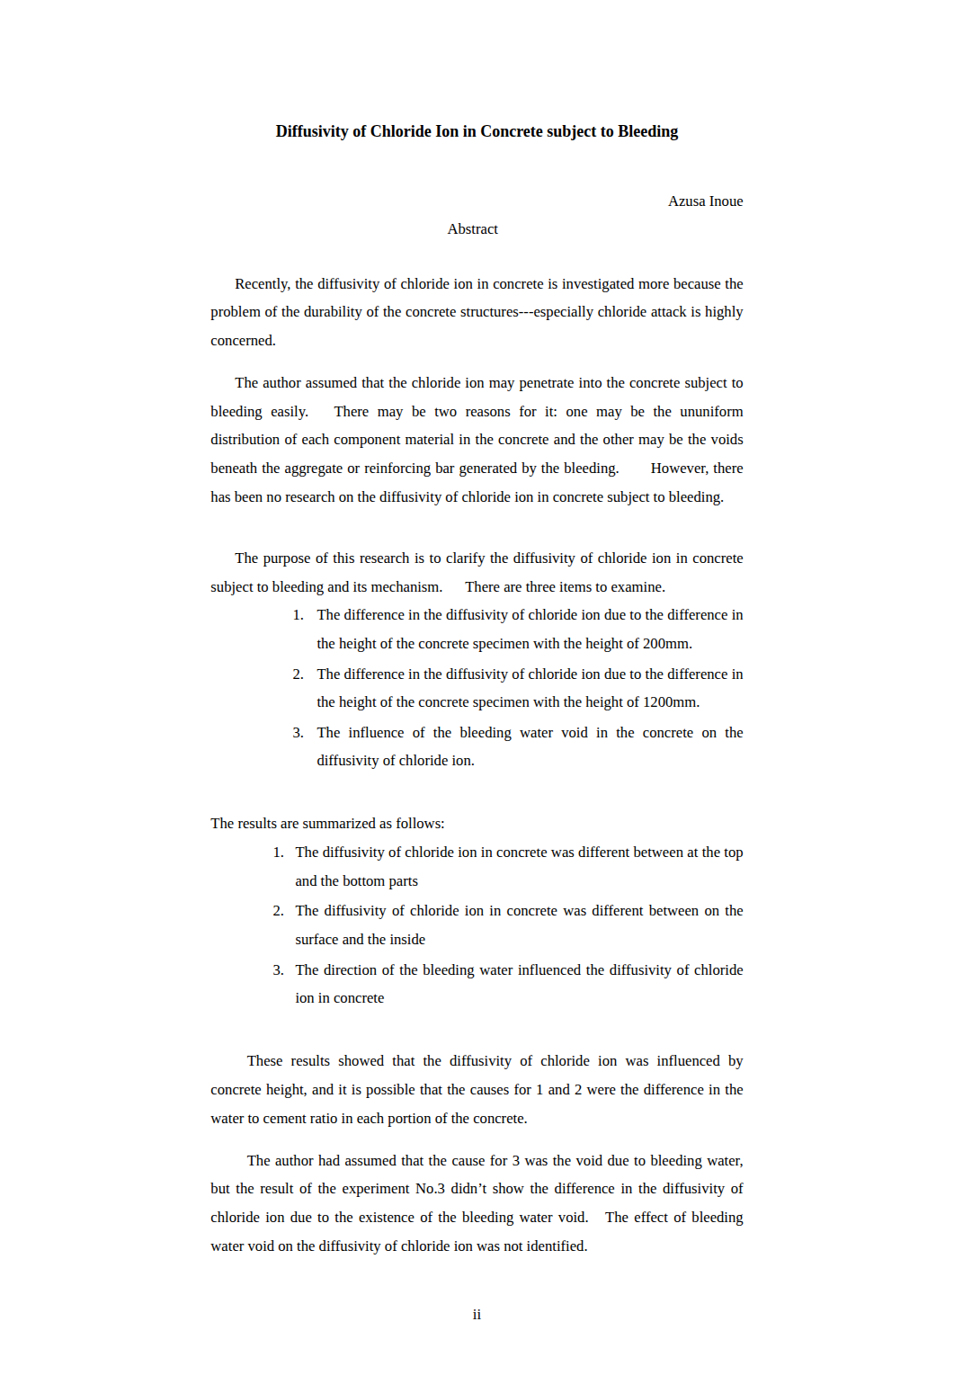Diffusivity of Chloride Ion in Concrete subject to Bleeding
Azusa Inoue
Abstract
Recently, the diffusivity of chloride ion in concrete is investigated more because the problem of the durability of the concrete structures---especially chloride attack is highly concerned.
The author assumed that the chloride ion may penetrate into the concrete subject to bleeding easily. There may be two reasons for it: one may be the ununiform distribution of each component material in the concrete and the other may be the voids beneath the aggregate or reinforcing bar generated by the bleeding. However, there has been no research on the diffusivity of chloride ion in concrete subject to bleeding.
The purpose of this research is to clarify the diffusivity of chloride ion in concrete subject to bleeding and its mechanism. There are three items to examine.
1. The difference in the diffusivity of chloride ion due to the difference in the height of the concrete specimen with the height of 200mm.
2. The difference in the diffusivity of chloride ion due to the difference in the height of the concrete specimen with the height of 1200mm.
3. The influence of the bleeding water void in the concrete on the diffusivity of chloride ion.
The results are summarized as follows:
1. The diffusivity of chloride ion in concrete was different between at the top and the bottom parts
2. The diffusivity of chloride ion in concrete was different between on the surface and the inside
3. The direction of the bleeding water influenced the diffusivity of chloride ion in concrete
These results showed that the diffusivity of chloride ion was influenced by concrete height, and it is possible that the causes for 1 and 2 were the difference in the water to cement ratio in each portion of the concrete.
The author had assumed that the cause for 3 was the void due to bleeding water, but the result of the experiment No.3 didn’t show the difference in the diffusivity of chloride ion due to the existence of the bleeding water void. The effect of bleeding water void on the diffusivity of chloride ion was not identified.
ii